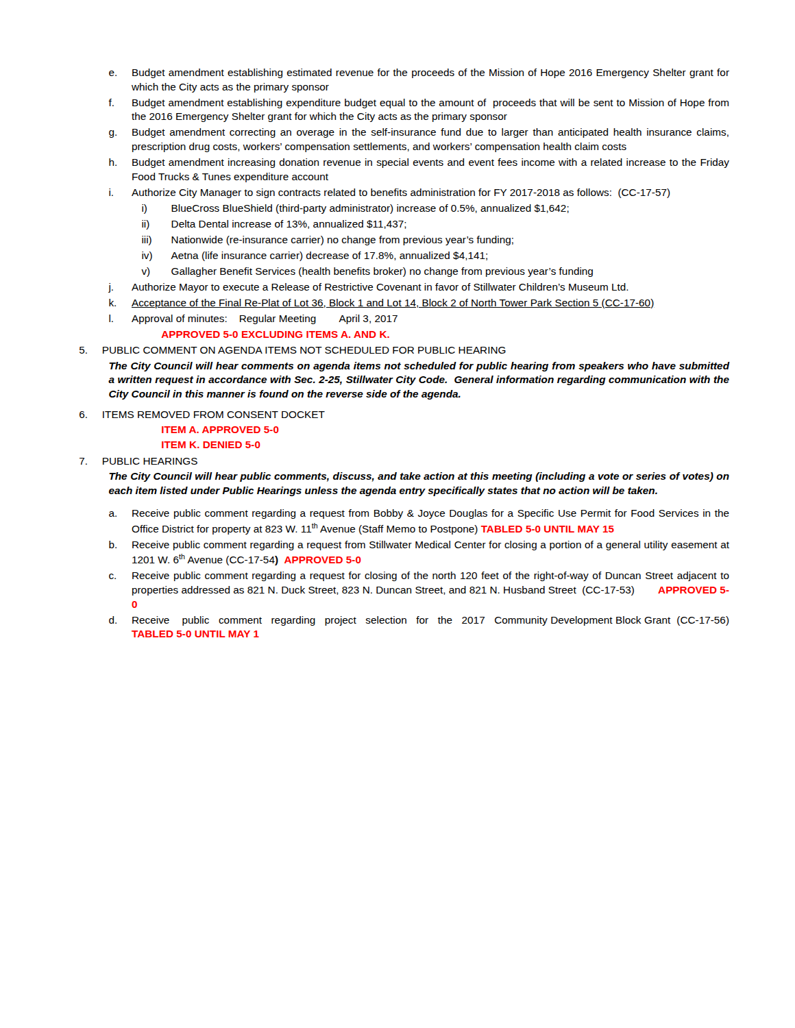e.
Budget amendment establishing estimated revenue for the proceeds of the Mission of Hope 2016 Emergency Shelter grant for which the City acts as the primary sponsor
f.
Budget amendment establishing expenditure budget equal to the amount of proceeds that will be sent to Mission of Hope from the 2016 Emergency Shelter grant for which the City acts as the primary sponsor
g.
Budget amendment correcting an overage in the self-insurance fund due to larger than anticipated health insurance claims, prescription drug costs, workers’ compensation settlements, and workers’ compensation health claim costs
h.
Budget amendment increasing donation revenue in special events and event fees income with a related increase to the Friday Food Trucks & Tunes expenditure account
i.
Authorize City Manager to sign contracts related to benefits administration for FY 2017-2018 as follows: (CC-17-57)
i)
BlueCross BlueShield (third-party administrator) increase of 0.5%, annualized $1,642;
ii)
Delta Dental increase of 13%, annualized $11,437;
iii)
Nationwide (re-insurance carrier) no change from previous year’s funding;
iv)
Aetna (life insurance carrier) decrease of 17.8%, annualized $4,141;
v)
Gallagher Benefit Services (health benefits broker) no change from previous year’s funding
j.
Authorize Mayor to execute a Release of Restrictive Covenant in favor of Stillwater Children’s Museum Ltd.
k.
Acceptance of the Final Re-Plat of Lot 36, Block 1 and Lot 14, Block 2 of North Tower Park Section 5 (CC-17-60)
l.
Approval of minutes: Regular Meeting April 3, 2017
APPROVED 5-0 EXCLUDING ITEMS A. AND K.
5.
PUBLIC COMMENT ON AGENDA ITEMS NOT SCHEDULED FOR PUBLIC HEARING
The City Council will hear comments on agenda items not scheduled for public hearing from speakers who have submitted a written request in accordance with Sec. 2-25, Stillwater City Code. General information regarding communication with the City Council in this manner is found on the reverse side of the agenda.
6.
ITEMS REMOVED FROM CONSENT DOCKET
ITEM A. APPROVED 5-0
ITEM K. DENIED 5-0
7.
PUBLIC HEARINGS
The City Council will hear public comments, discuss, and take action at this meeting (including a vote or series of votes) on each item listed under Public Hearings unless the agenda entry specifically states that no action will be taken.
a.
Receive public comment regarding a request from Bobby & Joyce Douglas for a Specific Use Permit for Food Services in the Office District for property at 823 W. 11th Avenue (Staff Memo to Postpone) TABLED 5-0 UNTIL MAY 15
b.
Receive public comment regarding a request from Stillwater Medical Center for closing a portion of a general utility easement at 1201 W. 6th Avenue (CC-17-54) APPROVED 5-0
c.
Receive public comment regarding a request for closing of the north 120 feet of the right-of-way of Duncan Street adjacent to properties addressed as 821 N. Duck Street, 823 N. Duncan Street, and 821 N. Husband Street (CC-17-53) APPROVED 5-0
d.
Receive public comment regarding project selection for the 2017 Community Development Block Grant (CC-17-56) TABLED 5-0 UNTIL MAY 1